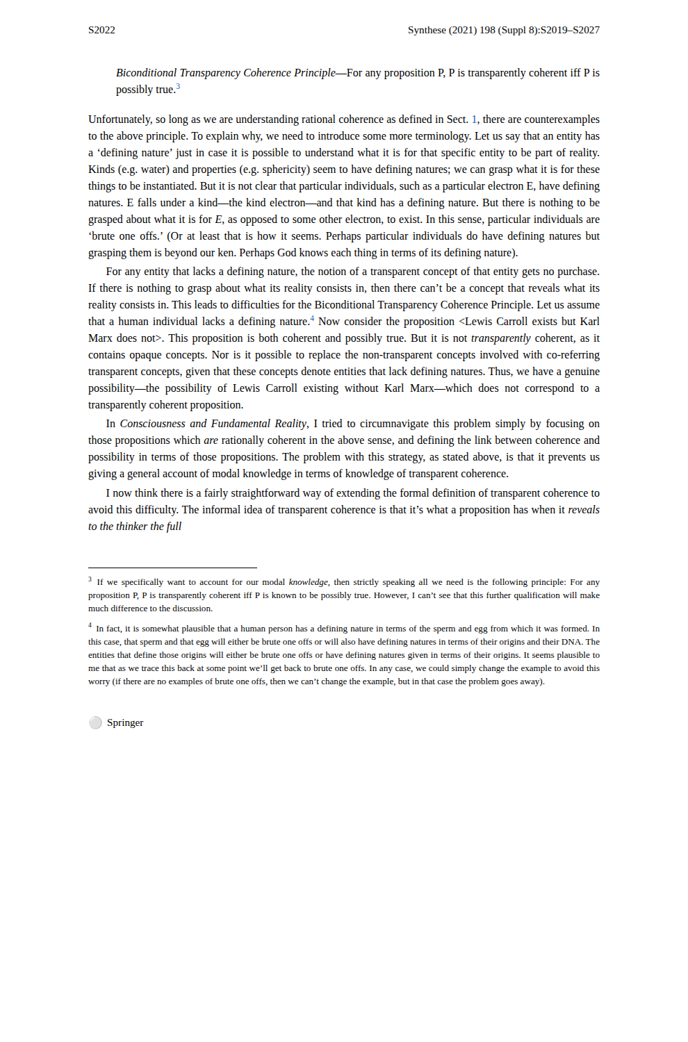S2022 Synthese (2021) 198 (Suppl 8):S2019–S2027
Biconditional Transparency Coherence Principle—For any proposition P, P is transparently coherent iff P is possibly true.3
Unfortunately, so long as we are understanding rational coherence as defined in Sect. 1, there are counterexamples to the above principle. To explain why, we need to introduce some more terminology. Let us say that an entity has a ‘defining nature’ just in case it is possible to understand what it is for that specific entity to be part of reality. Kinds (e.g. water) and properties (e.g. sphericity) seem to have defining natures; we can grasp what it is for these things to be instantiated. But it is not clear that particular individuals, such as a particular electron E, have defining natures. E falls under a kind—the kind electron—and that kind has a defining nature. But there is nothing to be grasped about what it is for E, as opposed to some other electron, to exist. In this sense, particular individuals are ‘brute one offs.’ (Or at least that is how it seems. Perhaps particular individuals do have defining natures but grasping them is beyond our ken. Perhaps God knows each thing in terms of its defining nature).
For any entity that lacks a defining nature, the notion of a transparent concept of that entity gets no purchase. If there is nothing to grasp about what its reality consists in, then there can’t be a concept that reveals what its reality consists in. This leads to difficulties for the Biconditional Transparency Coherence Principle. Let us assume that a human individual lacks a defining nature.4 Now consider the proposition <Lewis Carroll exists but Karl Marx does not>. This proposition is both coherent and possibly true. But it is not transparently coherent, as it contains opaque concepts. Nor is it possible to replace the non-transparent concepts involved with co-referring transparent concepts, given that these concepts denote entities that lack defining natures. Thus, we have a genuine possibility—the possibility of Lewis Carroll existing without Karl Marx—which does not correspond to a transparently coherent proposition.
In Consciousness and Fundamental Reality, I tried to circumnavigate this problem simply by focusing on those propositions which are rationally coherent in the above sense, and defining the link between coherence and possibility in terms of those propositions. The problem with this strategy, as stated above, is that it prevents us giving a general account of modal knowledge in terms of knowledge of transparent coherence.
I now think there is a fairly straightforward way of extending the formal definition of transparent coherence to avoid this difficulty. The informal idea of transparent coherence is that it’s what a proposition has when it reveals to the thinker the full
3 If we specifically want to account for our modal knowledge, then strictly speaking all we need is the following principle: For any proposition P, P is transparently coherent iff P is known to be possibly true. However, I can’t see that this further qualification will make much difference to the discussion.
4 In fact, it is somewhat plausible that a human person has a defining nature in terms of the sperm and egg from which it was formed. In this case, that sperm and that egg will either be brute one offs or will also have defining natures in terms of their origins and their DNA. The entities that define those origins will either be brute one offs or have defining natures given in terms of their origins. It seems plausible to me that as we trace this back at some point we’ll get back to brute one offs. In any case, we could simply change the example to avoid this worry (if there are no examples of brute one offs, then we can’t change the example, but in that case the problem goes away).
⚪ Springer